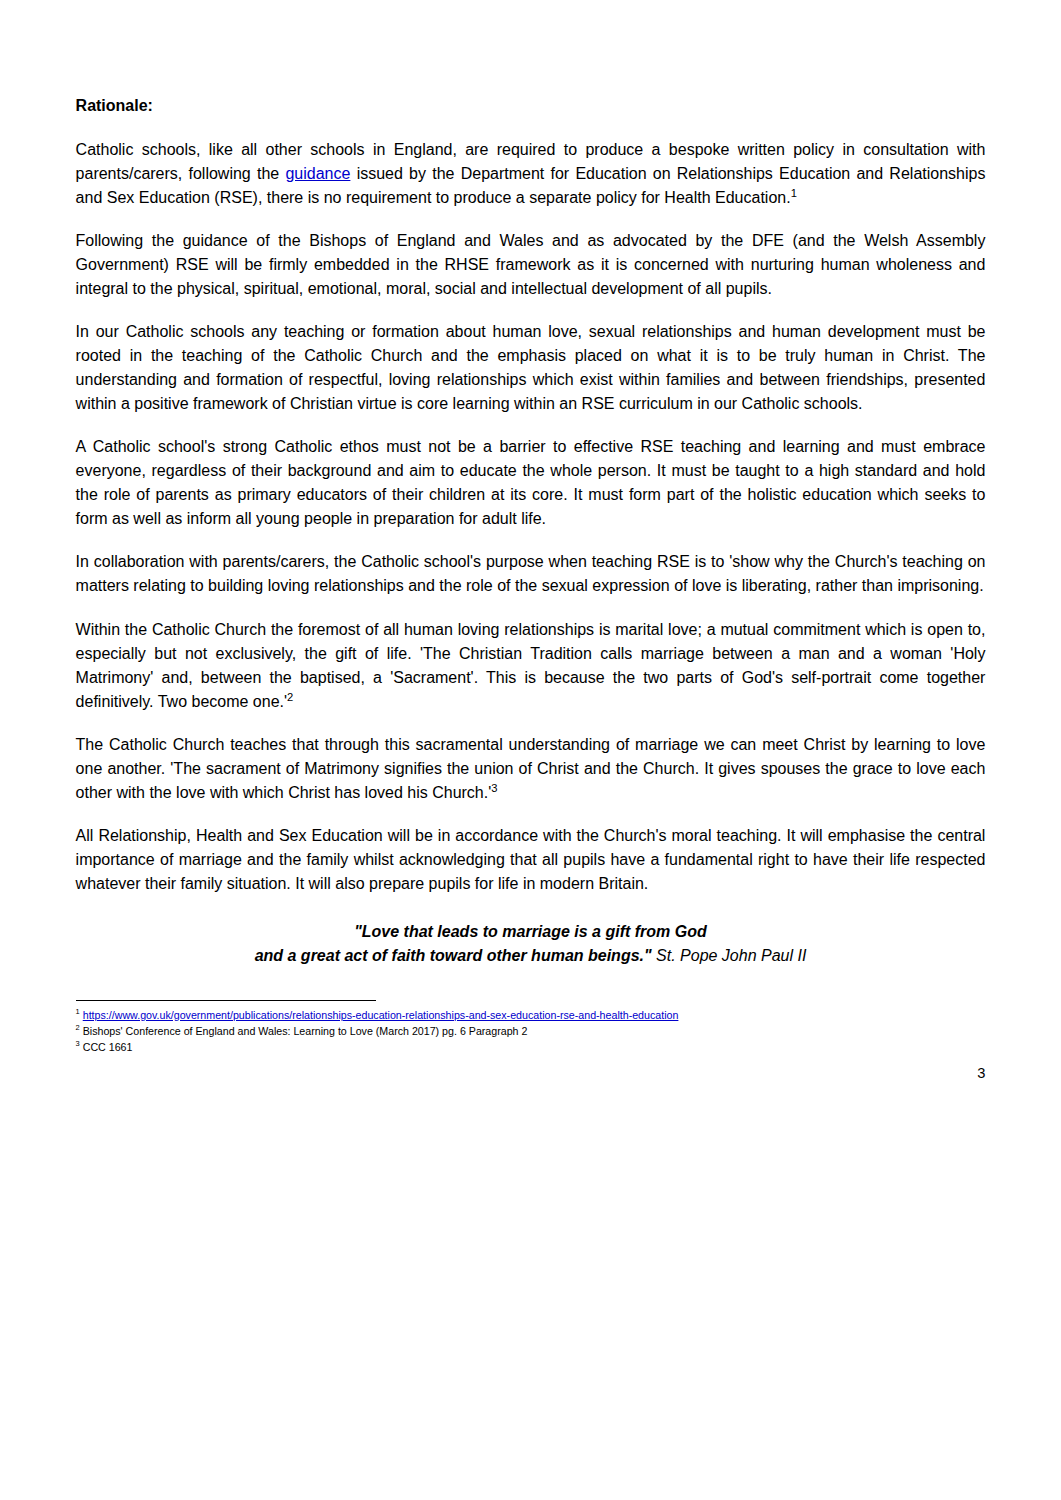Rationale:
Catholic schools, like all other schools in England, are required to produce a bespoke written policy in consultation with parents/carers, following the guidance issued by the Department for Education on Relationships Education and Relationships and Sex Education (RSE), there is no requirement to produce a separate policy for Health Education.1
Following the guidance of the Bishops of England and Wales and as advocated by the DFE (and the Welsh Assembly Government) RSE will be firmly embedded in the RHSE framework as it is concerned with nurturing human wholeness and integral to the physical, spiritual, emotional, moral, social and intellectual development of all pupils.
In our Catholic schools any teaching or formation about human love, sexual relationships and human development must be rooted in the teaching of the Catholic Church and the emphasis placed on what it is to be truly human in Christ. The understanding and formation of respectful, loving relationships which exist within families and between friendships, presented within a positive framework of Christian virtue is core learning within an RSE curriculum in our Catholic schools.
A Catholic school's strong Catholic ethos must not be a barrier to effective RSE teaching and learning and must embrace everyone, regardless of their background and aim to educate the whole person. It must be taught to a high standard and hold the role of parents as primary educators of their children at its core. It must form part of the holistic education which seeks to form as well as inform all young people in preparation for adult life.
In collaboration with parents/carers, the Catholic school's purpose when teaching RSE is to 'show why the Church's teaching on matters relating to building loving relationships and the role of the sexual expression of love is liberating, rather than imprisoning.
Within the Catholic Church the foremost of all human loving relationships is marital love; a mutual commitment which is open to, especially but not exclusively, the gift of life. 'The Christian Tradition calls marriage between a man and a woman 'Holy Matrimony' and, between the baptised, a 'Sacrament'. This is because the two parts of God's self-portrait come together definitively. Two become one.'2
The Catholic Church teaches that through this sacramental understanding of marriage we can meet Christ by learning to love one another. 'The sacrament of Matrimony signifies the union of Christ and the Church. It gives spouses the grace to love each other with the love with which Christ has loved his Church.'3
All Relationship, Health and Sex Education will be in accordance with the Church's moral teaching. It will emphasise the central importance of marriage and the family whilst acknowledging that all pupils have a fundamental right to have their life respected whatever their family situation. It will also prepare pupils for life in modern Britain.
"Love that leads to marriage is a gift from God
and a great act of faith toward other human beings." St. Pope John Paul II
1 https://www.gov.uk/government/publications/relationships-education-relationships-and-sex-education-rse-and-health-education
2 Bishops' Conference of England and Wales: Learning to Love (March 2017) pg. 6 Paragraph 2
3 CCC 1661
3